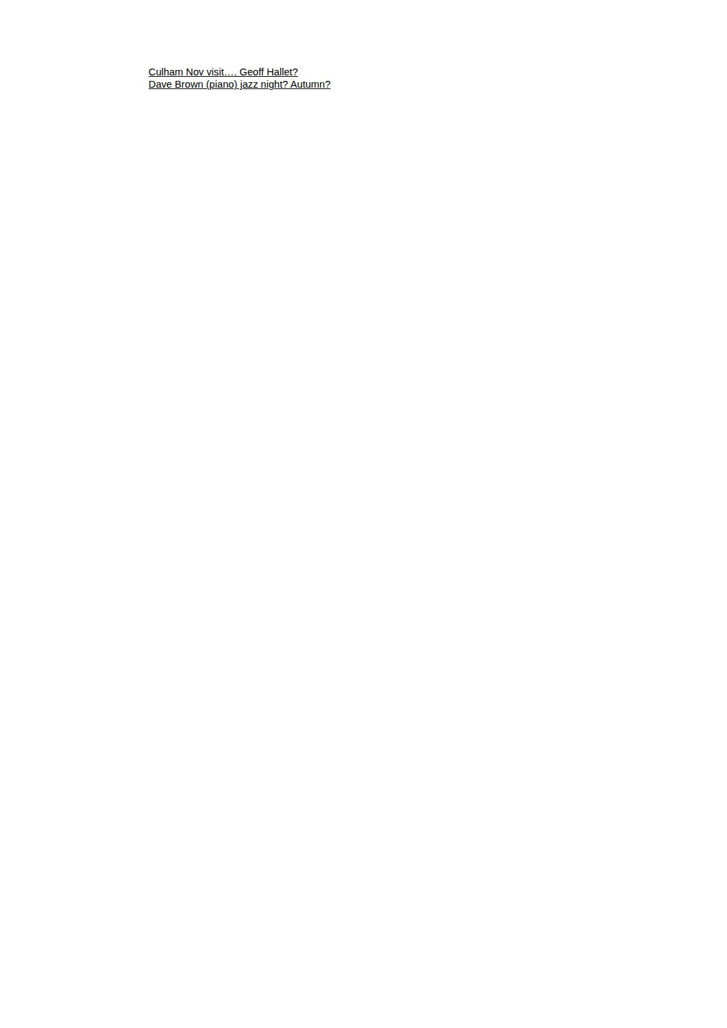Culham Nov visit…. Geoff Hallet?
Dave Brown (piano) jazz night? Autumn?